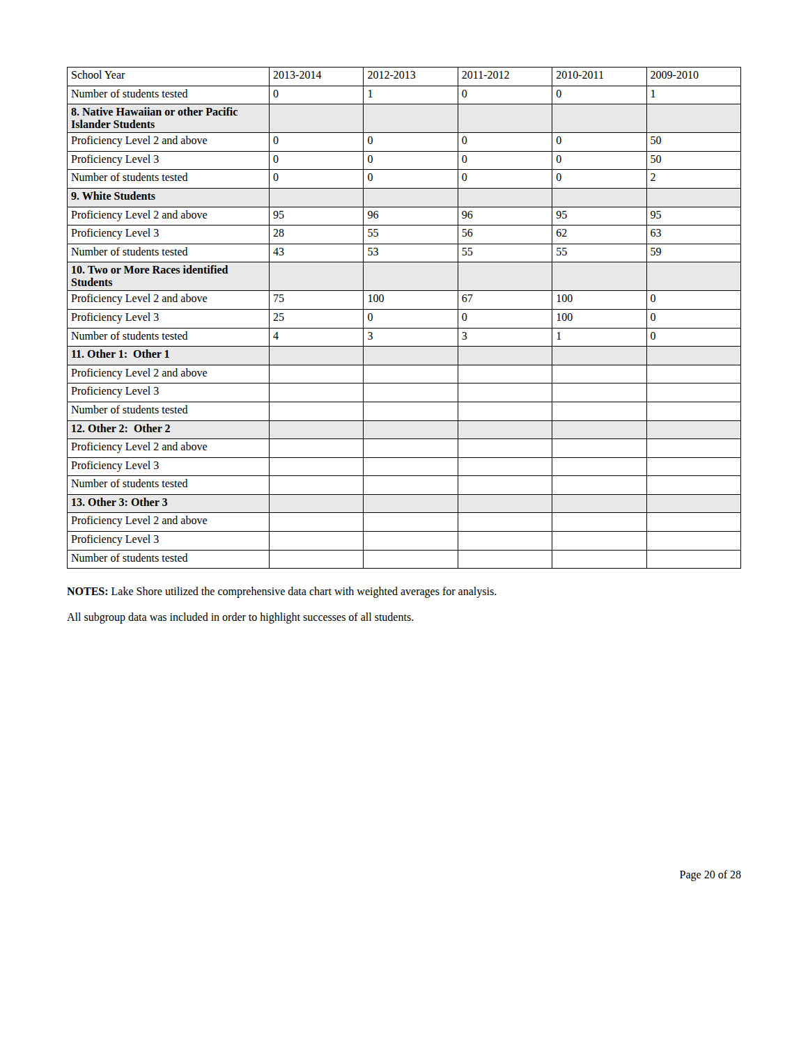| School Year | 2013-2014 | 2012-2013 | 2011-2012 | 2010-2011 | 2009-2010 |
| --- | --- | --- | --- | --- | --- |
| Number of students tested | 0 | 1 | 0 | 0 | 1 |
| 8. Native Hawaiian or other Pacific Islander Students | | | | | |
| Proficiency Level 2 and above | 0 | 0 | 0 | 0 | 50 |
| Proficiency Level 3 | 0 | 0 | 0 | 0 | 50 |
| Number of students tested | 0 | 0 | 0 | 0 | 2 |
| 9. White Students | | | | | |
| Proficiency Level 2 and above | 95 | 96 | 96 | 95 | 95 |
| Proficiency Level 3 | 28 | 55 | 56 | 62 | 63 |
| Number of students tested | 43 | 53 | 55 | 55 | 59 |
| 10. Two or More Races identified Students | | | | | |
| Proficiency Level 2 and above | 75 | 100 | 67 | 100 | 0 |
| Proficiency Level 3 | 25 | 0 | 0 | 100 | 0 |
| Number of students tested | 4 | 3 | 3 | 1 | 0 |
| 11. Other 1: Other 1 | | | | | |
| Proficiency Level 2 and above | | | | | |
| Proficiency Level 3 | | | | | |
| Number of students tested | | | | | |
| 12. Other 2: Other 2 | | | | | |
| Proficiency Level 2 and above | | | | | |
| Proficiency Level 3 | | | | | |
| Number of students tested | | | | | |
| 13. Other 3: Other 3 | | | | | |
| Proficiency Level 2 and above | | | | | |
| Proficiency Level 3 | | | | | |
| Number of students tested | | | | | |
NOTES: Lake Shore utilized the comprehensive data chart with weighted averages for analysis.
All subgroup data was included in order to highlight successes of all students.
Page 20 of 28